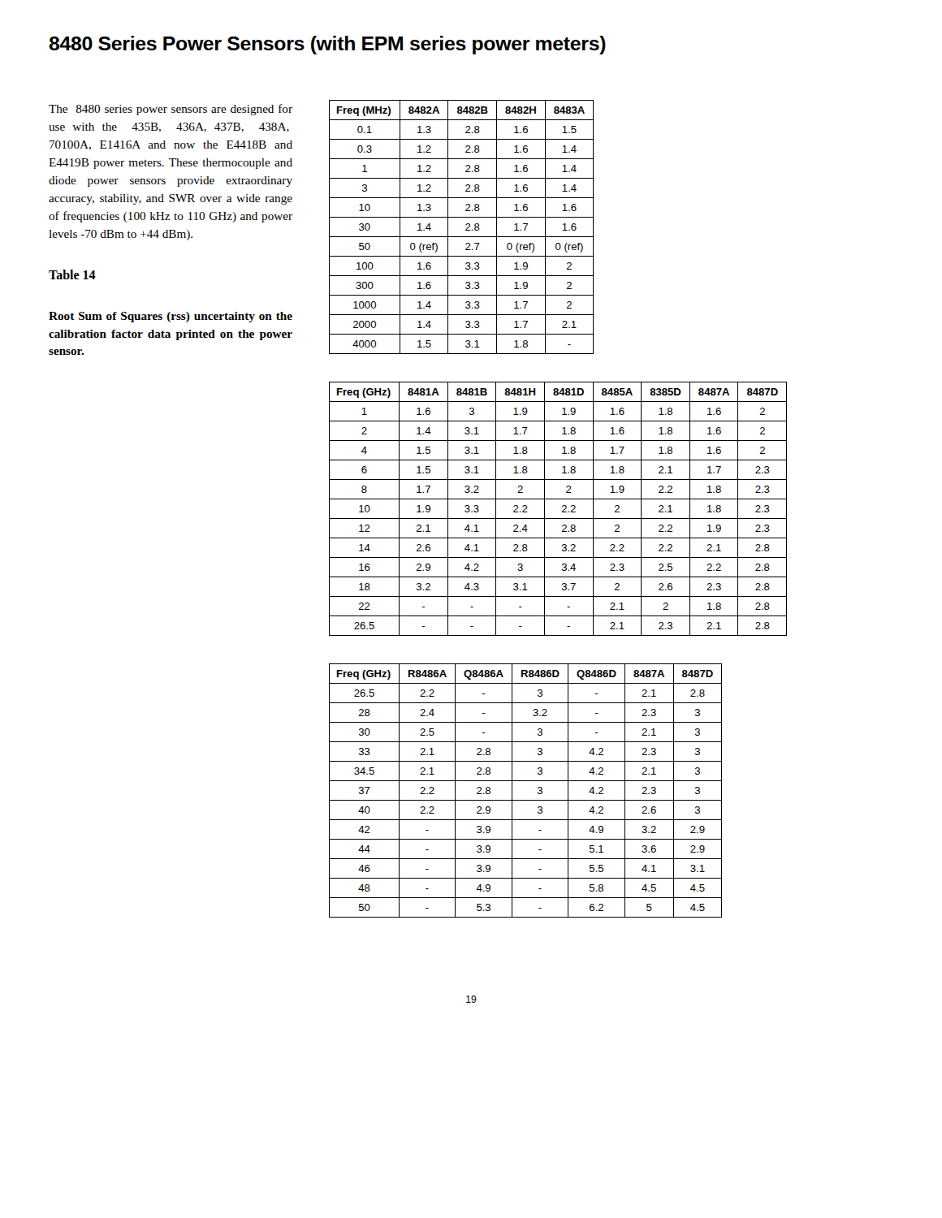8480 Series Power Sensors (with EPM series power meters)
The 8480 series power sensors are designed for use with the 435B, 436A, 437B, 438A, 70100A, E1416A and now the E4418B and E4419B power meters. These thermocouple and diode power sensors provide extraordinary accuracy, stability, and SWR over a wide range of frequencies (100 kHz to 110 GHz) and power levels -70 dBm to +44 dBm).
Table 14
Root Sum of Squares (rss) uncertainty on the calibration factor data printed on the power sensor.
| Freq (MHz) | 8482A | 8482B | 8482H | 8483A |
| --- | --- | --- | --- | --- |
| 0.1 | 1.3 | 2.8 | 1.6 | 1.5 |
| 0.3 | 1.2 | 2.8 | 1.6 | 1.4 |
| 1 | 1.2 | 2.8 | 1.6 | 1.4 |
| 3 | 1.2 | 2.8 | 1.6 | 1.4 |
| 10 | 1.3 | 2.8 | 1.6 | 1.6 |
| 30 | 1.4 | 2.8 | 1.7 | 1.6 |
| 50 | 0 (ref) | 2.7 | 0 (ref) | 0 (ref) |
| 100 | 1.6 | 3.3 | 1.9 | 2 |
| 300 | 1.6 | 3.3 | 1.9 | 2 |
| 1000 | 1.4 | 3.3 | 1.7 | 2 |
| 2000 | 1.4 | 3.3 | 1.7 | 2.1 |
| 4000 | 1.5 | 3.1 | 1.8 | - |
| Freq (GHz) | 8481A | 8481B | 8481H | 8481D | 8485A | 8385D | 8487A | 8487D |
| --- | --- | --- | --- | --- | --- | --- | --- | --- |
| 1 | 1.6 | 3 | 1.9 | 1.9 | 1.6 | 1.8 | 1.6 | 2 |
| 2 | 1.4 | 3.1 | 1.7 | 1.8 | 1.6 | 1.8 | 1.6 | 2 |
| 4 | 1.5 | 3.1 | 1.8 | 1.8 | 1.7 | 1.8 | 1.6 | 2 |
| 6 | 1.5 | 3.1 | 1.8 | 1.8 | 1.8 | 2.1 | 1.7 | 2.3 |
| 8 | 1.7 | 3.2 | 2 | 2 | 1.9 | 2.2 | 1.8 | 2.3 |
| 10 | 1.9 | 3.3 | 2.2 | 2.2 | 2 | 2.1 | 1.8 | 2.3 |
| 12 | 2.1 | 4.1 | 2.4 | 2.8 | 2 | 2.2 | 1.9 | 2.3 |
| 14 | 2.6 | 4.1 | 2.8 | 3.2 | 2.2 | 2.2 | 2.1 | 2.8 |
| 16 | 2.9 | 4.2 | 3 | 3.4 | 2.3 | 2.5 | 2.2 | 2.8 |
| 18 | 3.2 | 4.3 | 3.1 | 3.7 | 2 | 2.6 | 2.3 | 2.8 |
| 22 | - | - | - | - | 2.1 | 2 | 1.8 | 2.8 |
| 26.5 | - | - | - | - | 2.1 | 2.3 | 2.1 | 2.8 |
| Freq (GHz) | R8486A | Q8486A | R8486D | Q8486D | 8487A | 8487D |
| --- | --- | --- | --- | --- | --- | --- |
| 26.5 | 2.2 | - | 3 | - | 2.1 | 2.8 |
| 28 | 2.4 | - | 3.2 | - | 2.3 | 3 |
| 30 | 2.5 | - | 3 | - | 2.1 | 3 |
| 33 | 2.1 | 2.8 | 3 | 4.2 | 2.3 | 3 |
| 34.5 | 2.1 | 2.8 | 3 | 4.2 | 2.1 | 3 |
| 37 | 2.2 | 2.8 | 3 | 4.2 | 2.3 | 3 |
| 40 | 2.2 | 2.9 | 3 | 4.2 | 2.6 | 3 |
| 42 | - | 3.9 | - | 4.9 | 3.2 | 2.9 |
| 44 | - | 3.9 | - | 5.1 | 3.6 | 2.9 |
| 46 | - | 3.9 | - | 5.5 | 4.1 | 3.1 |
| 48 | - | 4.9 | - | 5.8 | 4.5 | 4.5 |
| 50 | - | 5.3 | - | 6.2 | 5 | 4.5 |
19